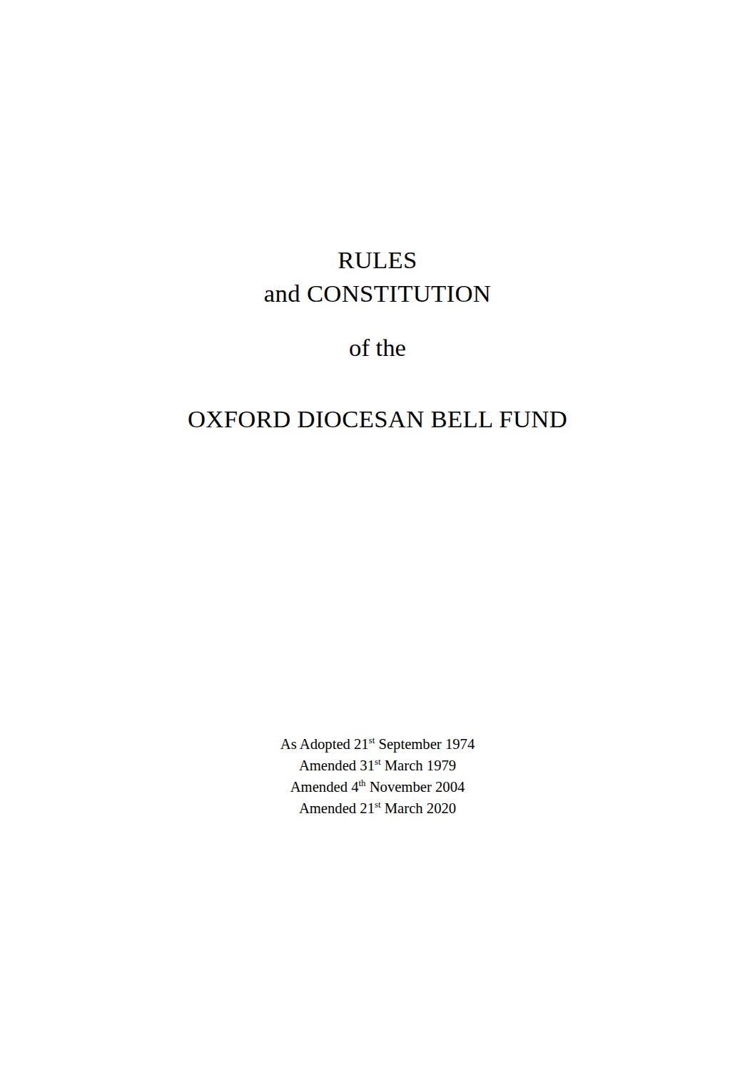RULES
and CONSTITUTION
of the
OXFORD DIOCESAN BELL FUND
As Adopted 21st September 1974
Amended 31st March 1979
Amended 4th November 2004
Amended 21st March 2020